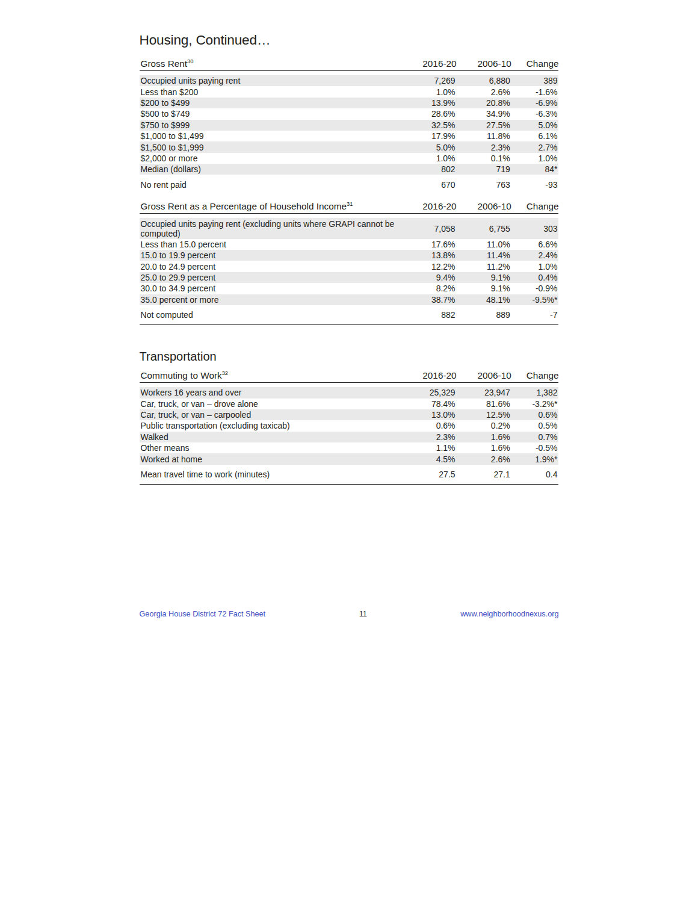Housing, Continued…
Gross Rent 30 2016-20 2006-10 Change
| Occupied units paying rent | 7,269 | 6,880 | 389 |
| Less than $200 | 1.0% | 2.6% | -1.6% |
| $200 to $499 | 13.9% | 20.8% | -6.9% |
| $500 to $749 | 28.6% | 34.9% | -6.3% |
| $750 to $999 | 32.5% | 27.5% | 5.0% |
| $1,000 to $1,499 | 17.9% | 11.8% | 6.1% |
| $1,500 to $1,999 | 5.0% | 2.3% | 2.7% |
| $2,000 or more | 1.0% | 0.1% | 1.0% |
| Median (dollars) | 802 | 719 | 84* |
| No rent paid | 670 | 763 | -93 |
Gross Rent as a Percentage of Household Income 31 2016-20 2006-10 Change
| Occupied units paying rent (excluding units where GRAPI cannot be computed) | 7,058 | 6,755 | 303 |
| Less than 15.0 percent | 17.6% | 11.0% | 6.6% |
| 15.0 to 19.9 percent | 13.8% | 11.4% | 2.4% |
| 20.0 to 24.9 percent | 12.2% | 11.2% | 1.0% |
| 25.0 to 29.9 percent | 9.4% | 9.1% | 0.4% |
| 30.0 to 34.9 percent | 8.2% | 9.1% | -0.9% |
| 35.0 percent or more | 38.7% | 48.1% | -9.5%* |
| Not computed | 882 | 889 | -7 |
Transportation
Commuting to Work 32 2016-20 2006-10 Change
| Workers 16 years and over | 25,329 | 23,947 | 1,382 |
| Car, truck, or van – drove alone | 78.4% | 81.6% | -3.2%* |
| Car, truck, or van – carpooled | 13.0% | 12.5% | 0.6% |
| Public transportation (excluding taxicab) | 0.6% | 0.2% | 0.5% |
| Walked | 2.3% | 1.6% | 0.7% |
| Other means | 1.1% | 1.6% | -0.5% |
| Worked at home | 4.5% | 2.6% | 1.9%* |
| Mean travel time to work (minutes) | 27.5 | 27.1 | 0.4 |
Georgia House District 72 Fact Sheet 11 www.neighborhoodnexus.org